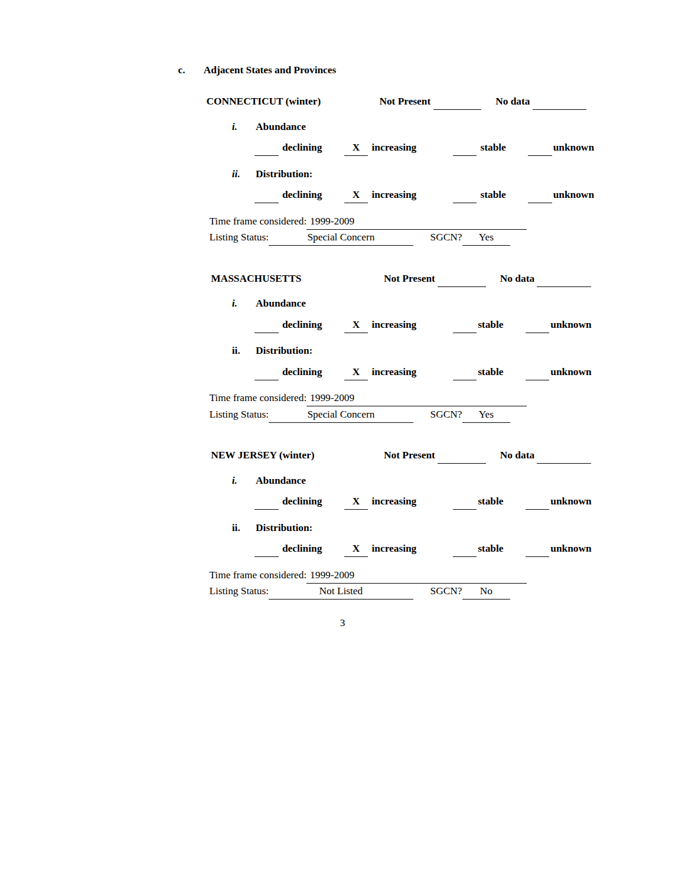c. Adjacent States and Provinces
CONNECTICUT (winter) Not Present No data
i. Abundance
declining X increasing stable unknown
ii. Distribution:
declining X increasing stable unknown
Time frame considered: 1999-2009
Listing Status: Special Concern SGCN? Yes
MASSACHUSETTS Not Present No data
i. Abundance
declining X increasing stable unknown
ii. Distribution:
declining X increasing stable unknown
Time frame considered: 1999-2009
Listing Status: Special Concern SGCN? Yes
NEW JERSEY (winter) Not Present No data
i. Abundance
declining X increasing stable unknown
ii. Distribution:
declining X increasing stable unknown
Time frame considered: 1999-2009
Listing Status: Not Listed SGCN? No
3